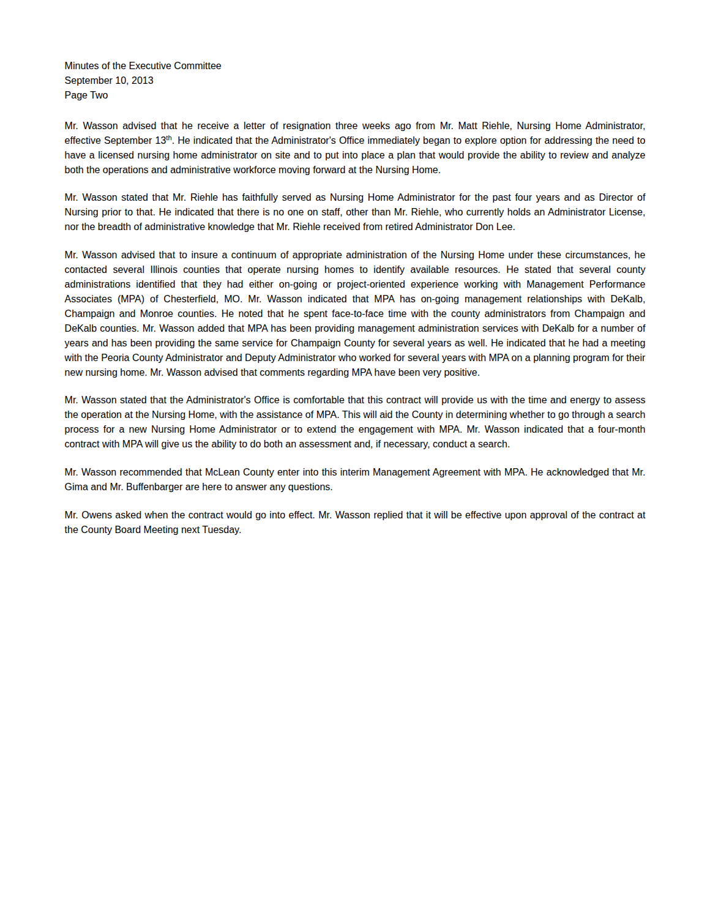Minutes of the Executive Committee
September 10, 2013
Page Two
Mr. Wasson advised that he receive a letter of resignation three weeks ago from Mr. Matt Riehle, Nursing Home Administrator, effective September 13th. He indicated that the Administrator's Office immediately began to explore option for addressing the need to have a licensed nursing home administrator on site and to put into place a plan that would provide the ability to review and analyze both the operations and administrative workforce moving forward at the Nursing Home.
Mr. Wasson stated that Mr. Riehle has faithfully served as Nursing Home Administrator for the past four years and as Director of Nursing prior to that. He indicated that there is no one on staff, other than Mr. Riehle, who currently holds an Administrator License, nor the breadth of administrative knowledge that Mr. Riehle received from retired Administrator Don Lee.
Mr. Wasson advised that to insure a continuum of appropriate administration of the Nursing Home under these circumstances, he contacted several Illinois counties that operate nursing homes to identify available resources. He stated that several county administrations identified that they had either on-going or project-oriented experience working with Management Performance Associates (MPA) of Chesterfield, MO. Mr. Wasson indicated that MPA has on-going management relationships with DeKalb, Champaign and Monroe counties. He noted that he spent face-to-face time with the county administrators from Champaign and DeKalb counties. Mr. Wasson added that MPA has been providing management administration services with DeKalb for a number of years and has been providing the same service for Champaign County for several years as well. He indicated that he had a meeting with the Peoria County Administrator and Deputy Administrator who worked for several years with MPA on a planning program for their new nursing home. Mr. Wasson advised that comments regarding MPA have been very positive.
Mr. Wasson stated that the Administrator's Office is comfortable that this contract will provide us with the time and energy to assess the operation at the Nursing Home, with the assistance of MPA. This will aid the County in determining whether to go through a search process for a new Nursing Home Administrator or to extend the engagement with MPA. Mr. Wasson indicated that a four-month contract with MPA will give us the ability to do both an assessment and, if necessary, conduct a search.
Mr. Wasson recommended that McLean County enter into this interim Management Agreement with MPA. He acknowledged that Mr. Gima and Mr. Buffenbarger are here to answer any questions.
Mr. Owens asked when the contract would go into effect. Mr. Wasson replied that it will be effective upon approval of the contract at the County Board Meeting next Tuesday.